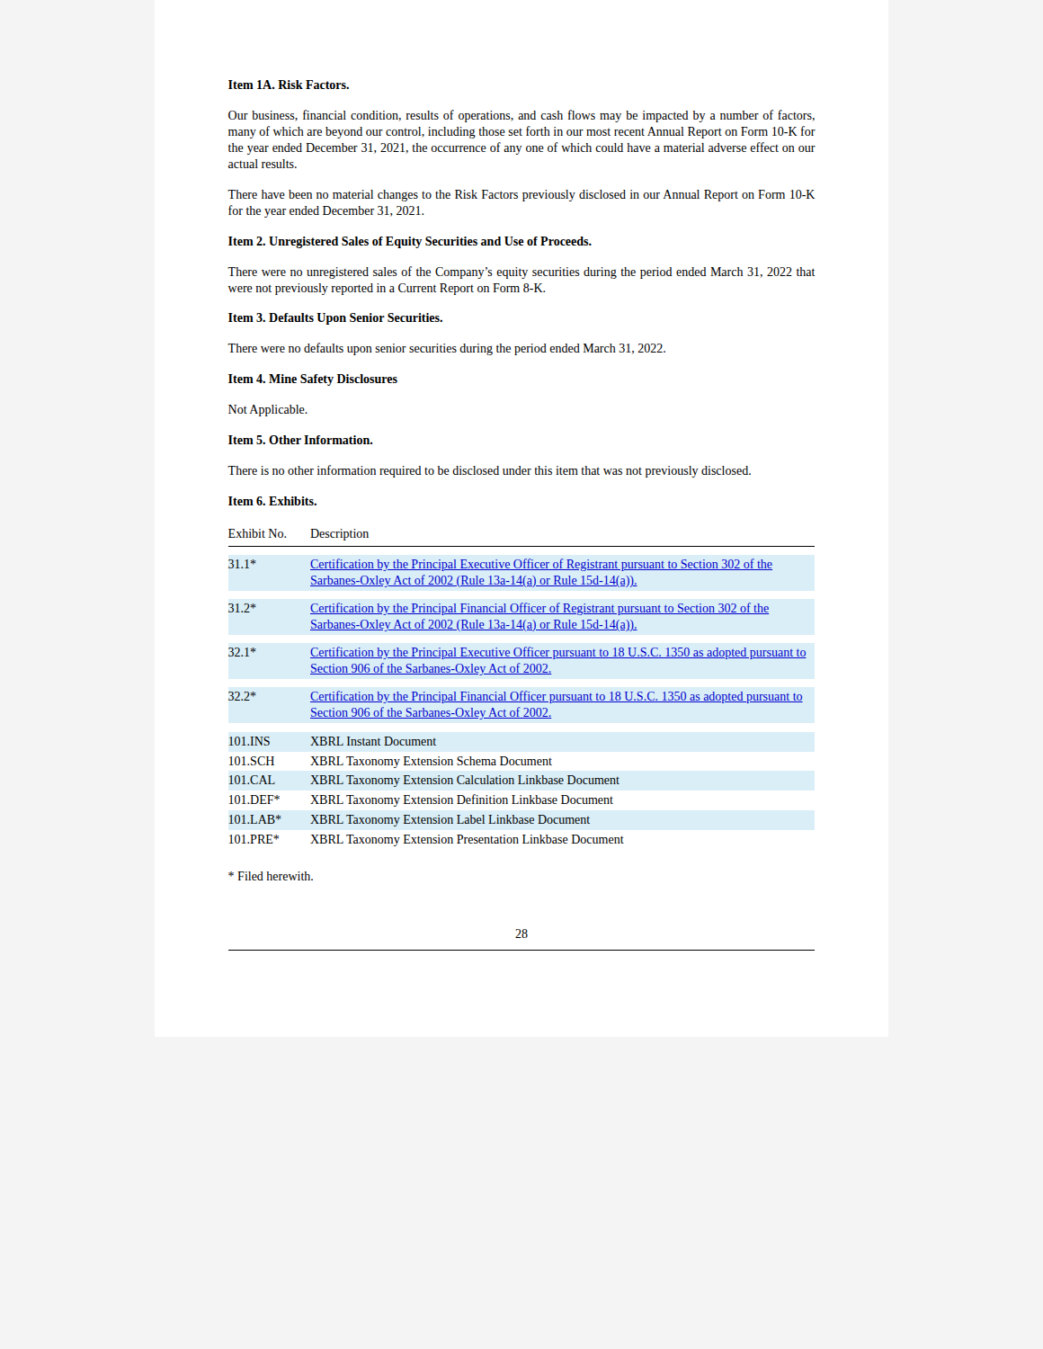Item 1A. Risk Factors.
Our business, financial condition, results of operations, and cash flows may be impacted by a number of factors, many of which are beyond our control, including those set forth in our most recent Annual Report on Form 10-K for the year ended December 31, 2021, the occurrence of any one of which could have a material adverse effect on our actual results.
There have been no material changes to the Risk Factors previously disclosed in our Annual Report on Form 10-K for the year ended December 31, 2021.
Item 2. Unregistered Sales of Equity Securities and Use of Proceeds.
There were no unregistered sales of the Company’s equity securities during the period ended March 31, 2022 that were not previously reported in a Current Report on Form 8-K.
Item 3. Defaults Upon Senior Securities.
There were no defaults upon senior securities during the period ended March 31, 2022.
Item 4. Mine Safety Disclosures
Not Applicable.
Item 5. Other Information.
There is no other information required to be disclosed under this item that was not previously disclosed.
Item 6. Exhibits.
| Exhibit No. | Description |
| --- | --- |
| 31.1* | Certification by the Principal Executive Officer of Registrant pursuant to Section 302 of the Sarbanes-Oxley Act of 2002 (Rule 13a-14(a) or Rule 15d-14(a)). |
| 31.2* | Certification by the Principal Financial Officer of Registrant pursuant to Section 302 of the Sarbanes-Oxley Act of 2002 (Rule 13a-14(a) or Rule 15d-14(a)). |
| 32.1* | Certification by the Principal Executive Officer pursuant to 18 U.S.C. 1350 as adopted pursuant to Section 906 of the Sarbanes-Oxley Act of 2002. |
| 32.2* | Certification by the Principal Financial Officer pursuant to 18 U.S.C. 1350 as adopted pursuant to Section 906 of the Sarbanes-Oxley Act of 2002. |
| 101.INS | XBRL Instant Document |
| 101.SCH | XBRL Taxonomy Extension Schema Document |
| 101.CAL | XBRL Taxonomy Extension Calculation Linkbase Document |
| 101.DEF* | XBRL Taxonomy Extension Definition Linkbase Document |
| 101.LAB* | XBRL Taxonomy Extension Label Linkbase Document |
| 101.PRE* | XBRL Taxonomy Extension Presentation Linkbase Document |
* Filed herewith.
28